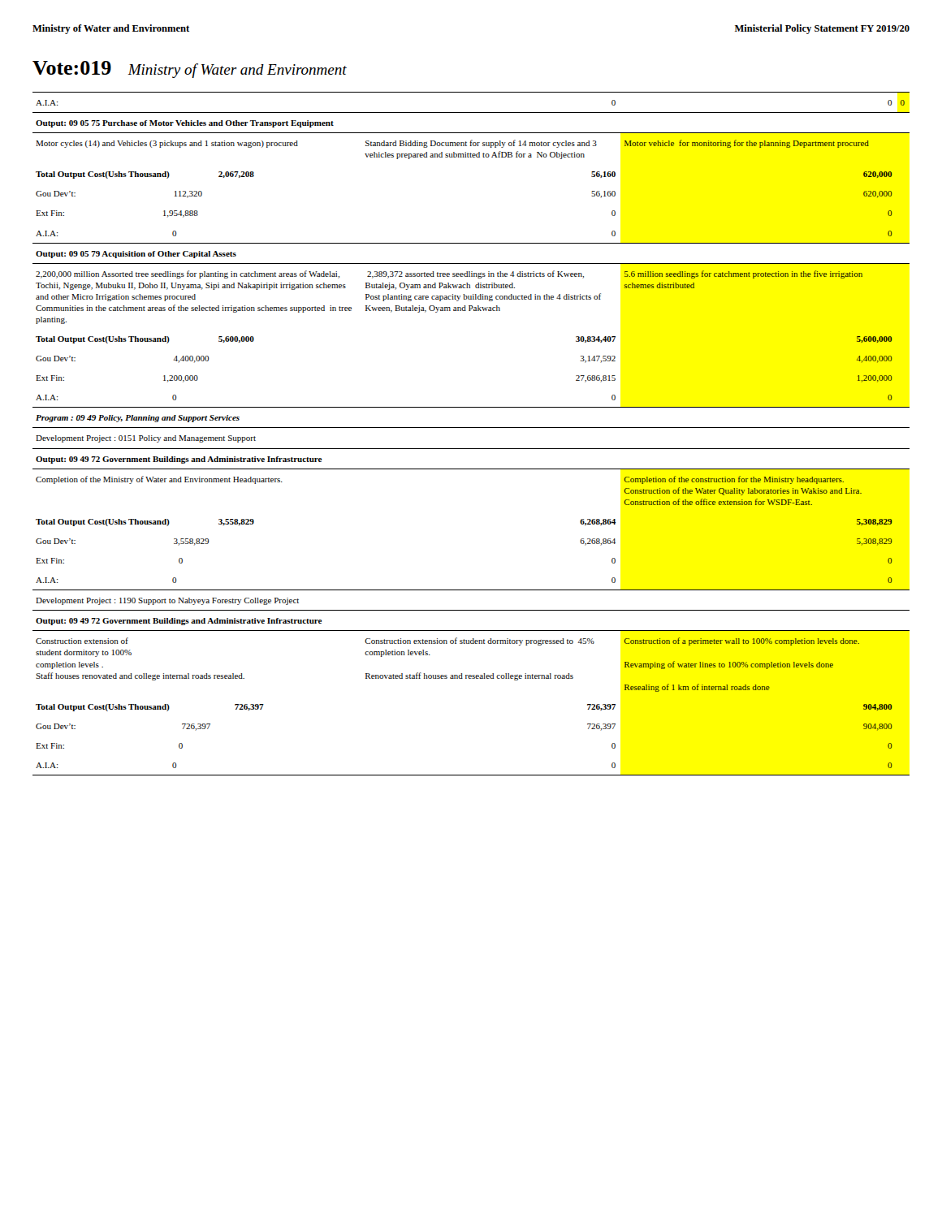Ministry of Water and Environment
Ministerial Policy Statement FY 2019/20
Vote:019 Ministry of Water and Environment
| A.I.A: | 0 | 0 | 0 |
| Output: 09 05 75 Purchase of Motor Vehicles and Other Transport Equipment |
| Motor cycles (14) and Vehicles (3 pickups and 1 station wagon) procured | Standard Bidding Document for supply of 14 motor cycles and 3 vehicles prepared and submitted to AfDB for a No Objection | Motor vehicle for monitoring for the planning Department procured | |
| Total Output Cost(Ushs Thousand) 2,067,208 | 56,160 | 620,000 | |
| Gou Dev’t: 112,320 | 56,160 | 620,000 | |
| Ext Fin: 1,954,888 | 0 | 0 | |
| A.I.A: 0 | 0 | 0 | |
| Output: 09 05 79 Acquisition of Other Capital Assets |
| 2,200,000 million Assorted tree seedlings for planting in catchment areas of Wadelai, Tochii, Ngenge, Mubuku II, Doho II, Unyama, Sipi and Nakapiripit irrigation schemes and other Micro Irrigation schemes procured Communities in the catchment areas of the selected irrigation schemes supported in tree planting. | 2,389,372 assorted tree seedlings in the 4 districts of Kween, Butaleja, Oyam and Pakwach distributed. Post planting care capacity building conducted in the 4 districts of Kween, Butaleja, Oyam and Pakwach | 5.6 million seedlings for catchment protection in the five irrigation schemes distributed | |
| Total Output Cost(Ushs Thousand) 5,600,000 | 30,834,407 | 5,600,000 | |
| Gou Dev’t: 4,400,000 | 3,147,592 | 4,400,000 | |
| Ext Fin: 1,200,000 | 27,686,815 | 1,200,000 | |
| A.I.A: 0 | 0 | 0 | |
| Program : 09 49 Policy, Planning and Support Services |
| Development Project : 0151 Policy and Management Support |
| Output: 09 49 72 Government Buildings and Administrative Infrastructure |
| Completion of the Ministry of Water and Environment Headquarters. | | Completion of the construction for the Ministry headquarters. Construction of the Water Quality laboratories in Wakiso and Lira. Construction of the office extension for WSDF-East. | |
| Total Output Cost(Ushs Thousand) 3,558,829 | 6,268,864 | 5,308,829 | |
| Gou Dev’t: 3,558,829 | 6,268,864 | 5,308,829 | |
| Ext Fin: 0 | 0 | 0 | |
| A.I.A: 0 | 0 | 0 | |
| Development Project : 1190 Support to Nabyeya Forestry College Project |
| Output: 09 49 72 Government Buildings and Administrative Infrastructure |
| Construction extension of student dormitory to 100% completion levels . Staff houses renovated and college internal roads resealed. | Construction extension of student dormitory progressed to 45% completion levels. Renovated staff houses and resealed college internal roads | Construction of a perimeter wall to 100% completion levels done. Revamping of water lines to 100% completion levels done Resealing of 1 km of internal roads done | |
| Total Output Cost(Ushs Thousand) 726,397 | 726,397 | 904,800 | |
| Gou Dev’t: 726,397 | 726,397 | 904,800 | |
| Ext Fin: 0 | 0 | 0 | |
| A.I.A: 0 | 0 | 0 | |